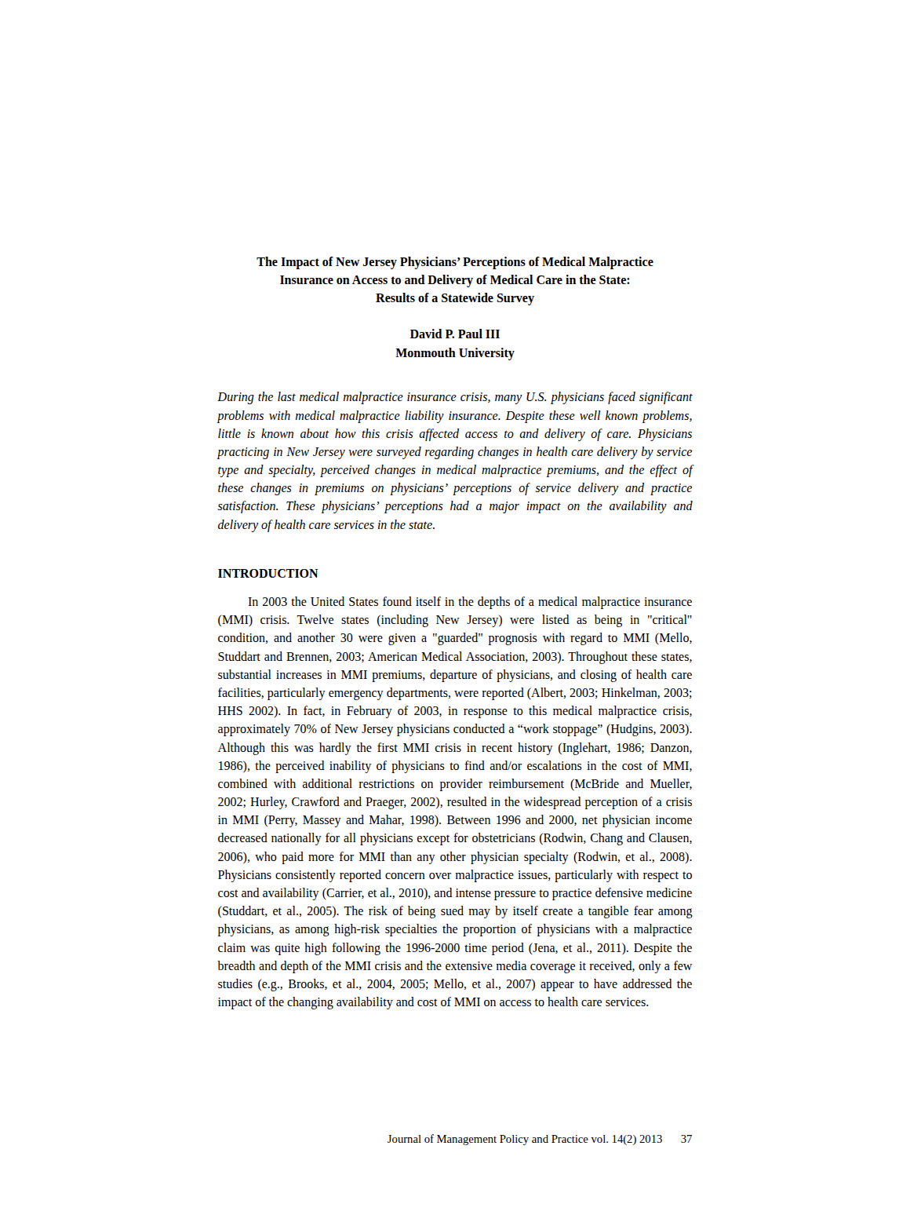The Impact of New Jersey Physicians’ Perceptions of Medical Malpractice
Insurance on Access to and Delivery of Medical Care in the State:
Results of a Statewide Survey
David P. Paul III
Monmouth University
During the last medical malpractice insurance crisis, many U.S. physicians faced significant problems with medical malpractice liability insurance. Despite these well known problems, little is known about how this crisis affected access to and delivery of care. Physicians practicing in New Jersey were surveyed regarding changes in health care delivery by service type and specialty, perceived changes in medical malpractice premiums, and the effect of these changes in premiums on physicians’ perceptions of service delivery and practice satisfaction. These physicians’ perceptions had a major impact on the availability and delivery of health care services in the state.
Introduction
In 2003 the United States found itself in the depths of a medical malpractice insurance (MMI) crisis. Twelve states (including New Jersey) were listed as being in "critical" condition, and another 30 were given a "guarded" prognosis with regard to MMI (Mello, Studdart and Brennen, 2003; American Medical Association, 2003). Throughout these states, substantial increases in MMI premiums, departure of physicians, and closing of health care facilities, particularly emergency departments, were reported (Albert, 2003; Hinkelman, 2003; HHS 2002). In fact, in February of 2003, in response to this medical malpractice crisis, approximately 70% of New Jersey physicians conducted a “work stoppage” (Hudgins, 2003). Although this was hardly the first MMI crisis in recent history (Inglehart, 1986; Danzon, 1986), the perceived inability of physicians to find and/or escalations in the cost of MMI, combined with additional restrictions on provider reimbursement (McBride and Mueller, 2002; Hurley, Crawford and Praeger, 2002), resulted in the widespread perception of a crisis in MMI (Perry, Massey and Mahar, 1998). Between 1996 and 2000, net physician income decreased nationally for all physicians except for obstetricians (Rodwin, Chang and Clausen, 2006), who paid more for MMI than any other physician specialty (Rodwin, et al., 2008). Physicians consistently reported concern over malpractice issues, particularly with respect to cost and availability (Carrier, et al., 2010), and intense pressure to practice defensive medicine (Studdart, et al., 2005). The risk of being sued may by itself create a tangible fear among physicians, as among high-risk specialties the proportion of physicians with a malpractice claim was quite high following the 1996-2000 time period (Jena, et al., 2011). Despite the breadth and depth of the MMI crisis and the extensive media coverage it received, only a few studies (e.g., Brooks, et al., 2004, 2005; Mello, et al., 2007) appear to have addressed the impact of the changing availability and cost of MMI on access to health care services.
Journal of Management Policy and Practice vol. 14(2) 201337